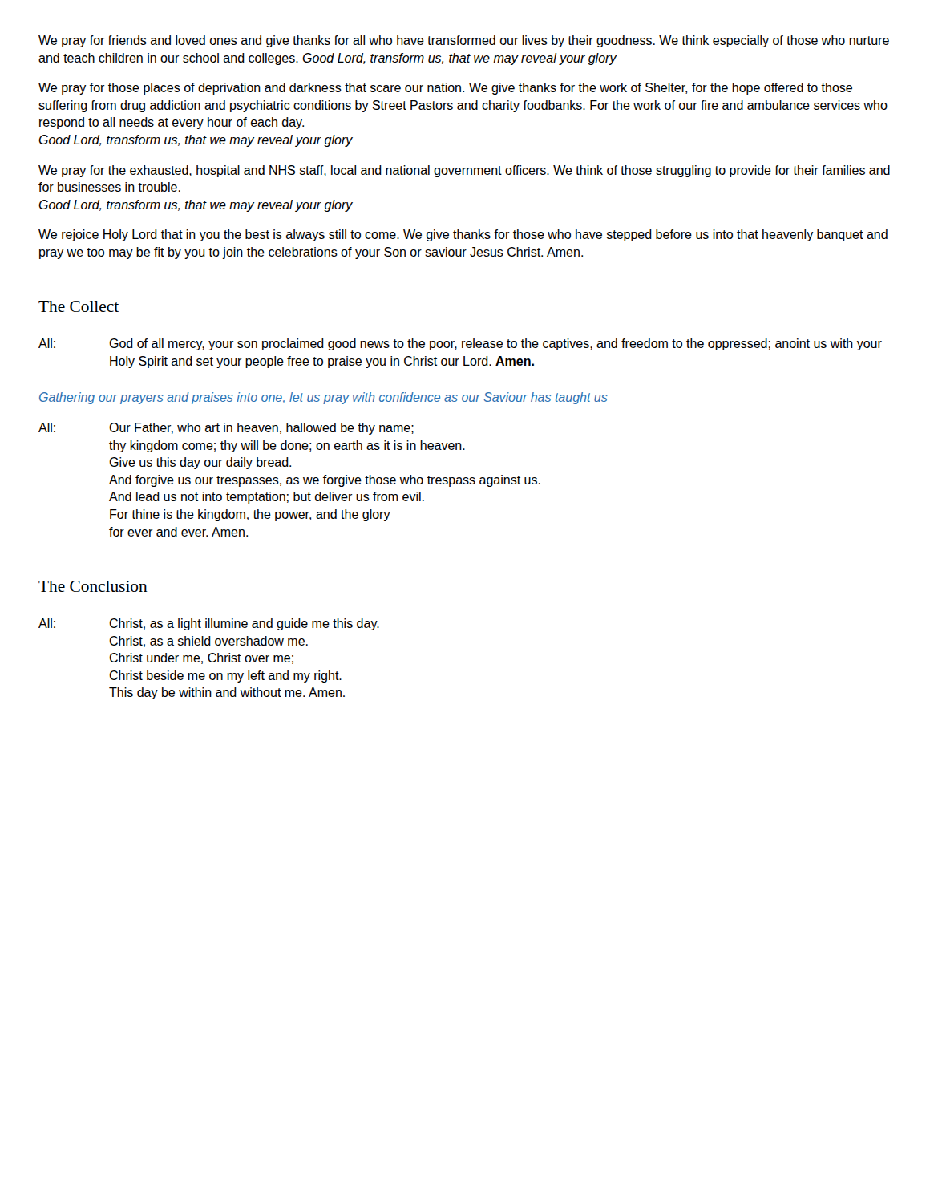We pray for friends and loved ones and give thanks for all who have transformed our lives by their goodness. We think especially of those who nurture and teach children in our school and colleges. Good Lord, transform us, that we may reveal your glory
We pray for those places of deprivation and darkness that scare our nation. We give thanks for the work of Shelter, for the hope offered to those suffering from drug addiction and psychiatric conditions by Street Pastors and charity foodbanks. For the work of our fire and ambulance services who respond to all needs at every hour of each day.
Good Lord, transform us, that we may reveal your glory
We pray for the exhausted, hospital and NHS staff, local and national government officers. We think of those struggling to provide for their families and for businesses in trouble.
Good Lord, transform us, that we may reveal your glory
We rejoice Holy Lord that in you the best is always still to come. We give thanks for those who have stepped before us into that heavenly banquet and pray we too may be fit by you to join the celebrations of your Son or saviour Jesus Christ. Amen.
The Collect
| All: | God of all mercy, your son proclaimed good news to the poor, release to the captives, and freedom to the oppressed; anoint us with your Holy Spirit and set your people free to praise you in Christ our Lord. Amen. |
Gathering our prayers and praises into one, let us pray with confidence as our Saviour has taught us
| All: | Our Father, who art in heaven, hallowed be thy name; thy kingdom come; thy will be done; on earth as it is in heaven. Give us this day our daily bread. And forgive us our trespasses, as we forgive those who trespass against us. And lead us not into temptation; but deliver us from evil. For thine is the kingdom, the power, and the glory for ever and ever. Amen. |
The Conclusion
| All: | Christ, as a light illumine and guide me this day. Christ, as a shield overshadow me. Christ under me, Christ over me; Christ beside me on my left and my right. This day be within and without me. Amen. |